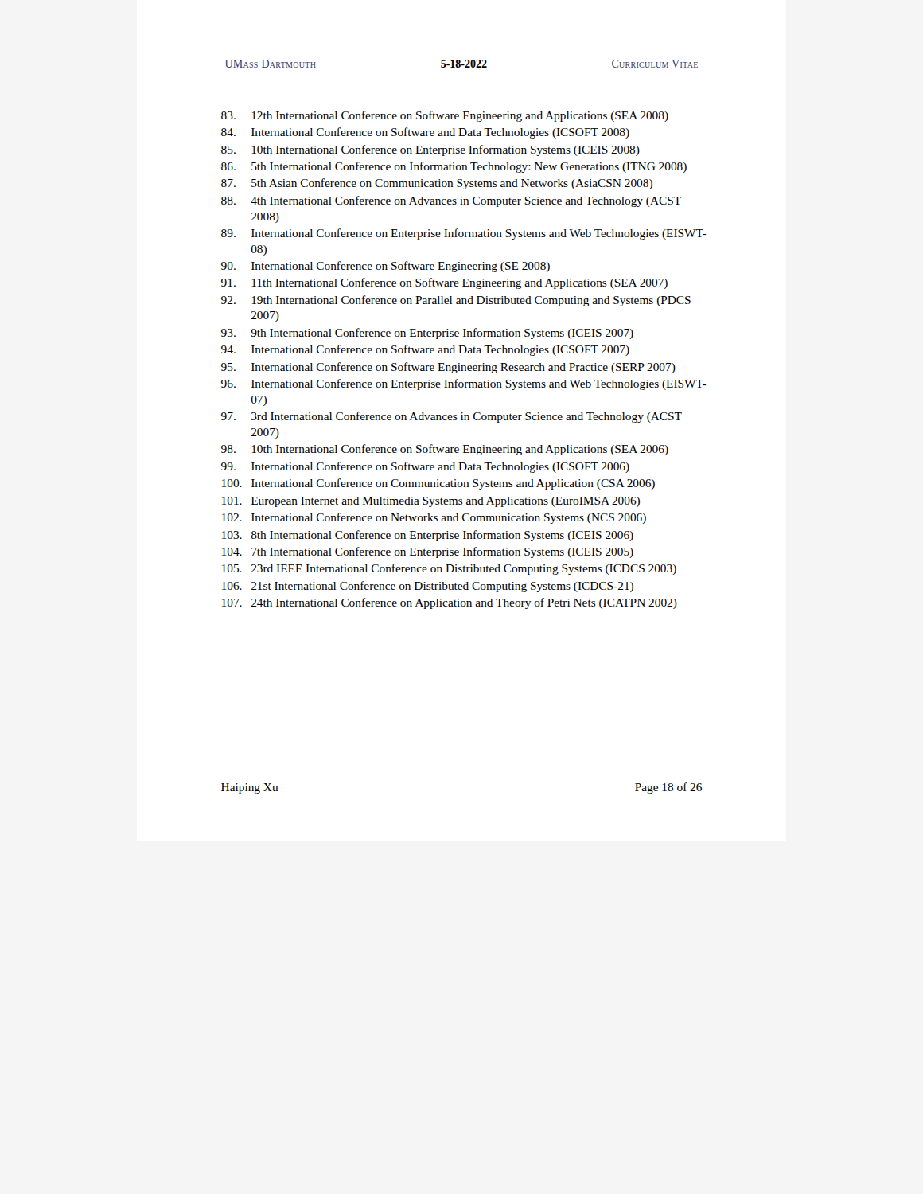UMass Dartmouth 5-18-2022 Curriculum Vitae
83. 12th International Conference on Software Engineering and Applications (SEA 2008)
84. International Conference on Software and Data Technologies (ICSOFT 2008)
85. 10th International Conference on Enterprise Information Systems (ICEIS 2008)
86. 5th International Conference on Information Technology: New Generations (ITNG 2008)
87. 5th Asian Conference on Communication Systems and Networks (AsiaCSN 2008)
88. 4th International Conference on Advances in Computer Science and Technology (ACST 2008)
89. International Conference on Enterprise Information Systems and Web Technologies (EISWT-08)
90. International Conference on Software Engineering (SE 2008)
91. 11th International Conference on Software Engineering and Applications (SEA 2007)
92. 19th International Conference on Parallel and Distributed Computing and Systems (PDCS 2007)
93. 9th International Conference on Enterprise Information Systems (ICEIS 2007)
94. International Conference on Software and Data Technologies (ICSOFT 2007)
95. International Conference on Software Engineering Research and Practice (SERP 2007)
96. International Conference on Enterprise Information Systems and Web Technologies (EISWT-07)
97. 3rd International Conference on Advances in Computer Science and Technology (ACST 2007)
98. 10th International Conference on Software Engineering and Applications (SEA 2006)
99. International Conference on Software and Data Technologies (ICSOFT 2006)
100. International Conference on Communication Systems and Application (CSA 2006)
101. European Internet and Multimedia Systems and Applications (EuroIMSA 2006)
102. International Conference on Networks and Communication Systems (NCS 2006)
103. 8th International Conference on Enterprise Information Systems (ICEIS 2006)
104. 7th International Conference on Enterprise Information Systems (ICEIS 2005)
105. 23rd IEEE International Conference on Distributed Computing Systems (ICDCS 2003)
106. 21st International Conference on Distributed Computing Systems (ICDCS-21)
107. 24th International Conference on Application and Theory of Petri Nets (ICATPN 2002)
Haiping Xu Page 18 of 26